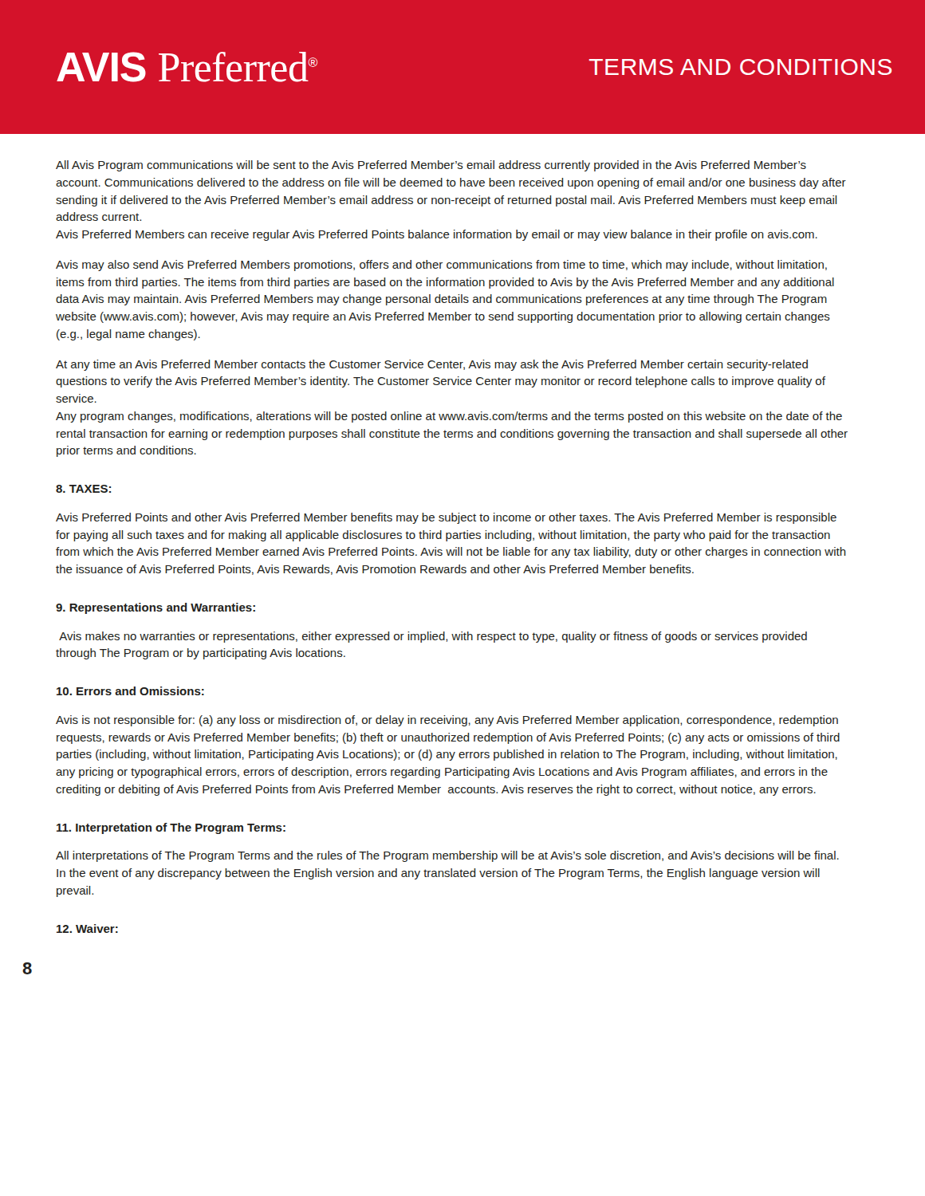AVIS Preferred®
Terms and Conditions
All Avis Program communications will be sent to the Avis Preferred Member’s email address currently provided in the Avis Preferred Member’s account. Communications delivered to the address on file will be deemed to have been received upon opening of email and/or one business day after sending it if delivered to the Avis Preferred Member’s email address or non-receipt of returned postal mail. Avis Preferred Members must keep email address current.
Avis Preferred Members can receive regular Avis Preferred Points balance information by email or may view balance in their profile on avis.com.
Avis may also send Avis Preferred Members promotions, offers and other communications from time to time, which may include, without limitation, items from third parties. The items from third parties are based on the information provided to Avis by the Avis Preferred Member and any additional data Avis may maintain. Avis Preferred Members may change personal details and communications preferences at any time through The Program website (www.avis.com); however, Avis may require an Avis Preferred Member to send supporting documentation prior to allowing certain changes (e.g., legal name changes).
At any time an Avis Preferred Member contacts the Customer Service Center, Avis may ask the Avis Preferred Member certain security-related questions to verify the Avis Preferred Member’s identity. The Customer Service Center may monitor or record telephone calls to improve quality of service.
Any program changes, modifications, alterations will be posted online at www.avis.com/terms and the terms posted on this website on the date of the rental transaction for earning or redemption purposes shall constitute the terms and conditions governing the transaction and shall supersede all other prior terms and conditions.
8. Taxes:
Avis Preferred Points and other Avis Preferred Member benefits may be subject to income or other taxes. The Avis Preferred Member is responsible for paying all such taxes and for making all applicable disclosures to third parties including, without limitation, the party who paid for the transaction from which the Avis Preferred Member earned Avis Preferred Points. Avis will not be liable for any tax liability, duty or other charges in connection with the issuance of Avis Preferred Points, Avis Rewards, Avis Promotion Rewards and other Avis Preferred Member benefits.
9. Representations and Warranties:
Avis makes no warranties or representations, either expressed or implied, with respect to type, quality or fitness of goods or services provided through The Program or by participating Avis locations.
10. Errors and Omissions:
Avis is not responsible for: (a) any loss or misdirection of, or delay in receiving, any Avis Preferred Member application, correspondence, redemption requests, rewards or Avis Preferred Member benefits; (b) theft or unauthorized redemption of Avis Preferred Points; (c) any acts or omissions of third parties (including, without limitation, Participating Avis Locations); or (d) any errors published in relation to The Program, including, without limitation, any pricing or typographical errors, errors of description, errors regarding Participating Avis Locations and Avis Program affiliates, and errors in the crediting or debiting of Avis Preferred Points from Avis Preferred Member accounts. Avis reserves the right to correct, without notice, any errors.
11. Interpretation of The Program Terms:
All interpretations of The Program Terms and the rules of The Program membership will be at Avis’s sole discretion, and Avis’s decisions will be final. In the event of any discrepancy between the English version and any translated version of The Program Terms, the English language version will prevail.
12. Waiver:
8